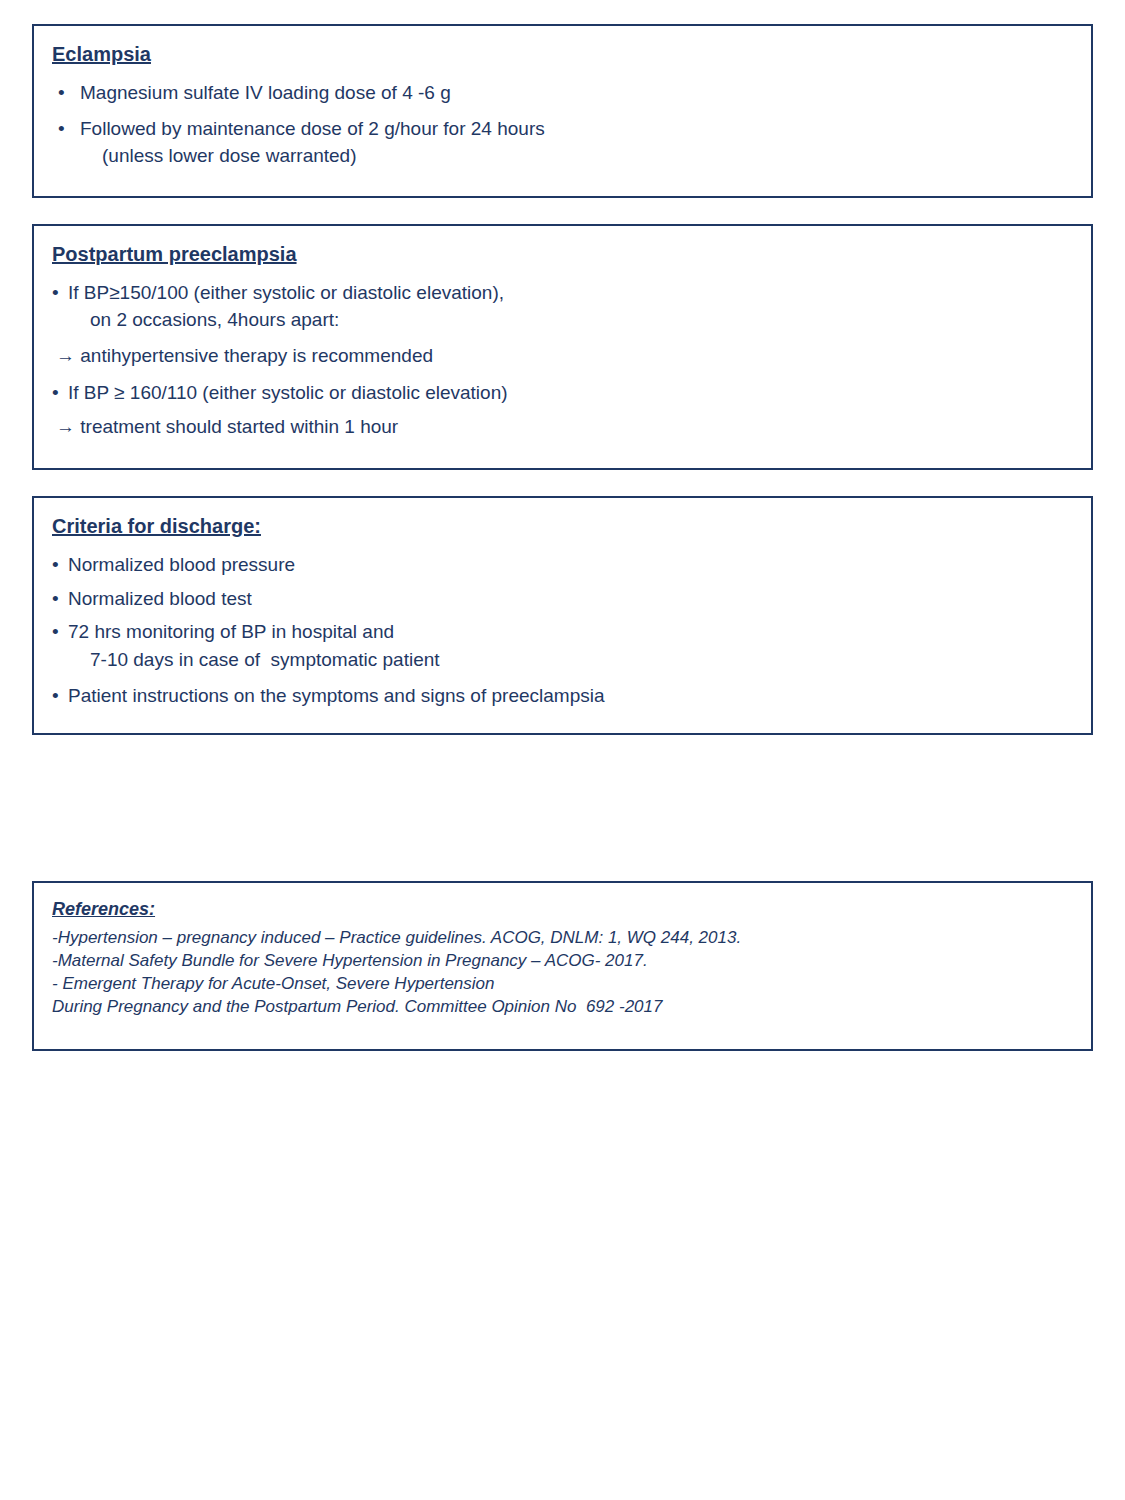Eclampsia
Magnesium sulfate IV loading dose of 4 -6 g
Followed by maintenance dose of 2 g/hour for 24 hours
(unless lower dose warranted)
Postpartum preeclampsia
If BP≥150/100 (either systolic or diastolic elevation),
on 2 occasions, 4hours apart:
→ antihypertensive therapy is recommended
If BP ≥ 160/110 (either systolic or diastolic elevation)
→ treatment should started within 1 hour
Criteria for discharge:
Normalized blood pressure
Normalized blood test
72 hrs monitoring of BP in hospital and
7-10 days in case of symptomatic patient
Patient instructions on the symptoms and signs of preeclampsia
References:
-Hypertension – pregnancy induced – Practice guidelines. ACOG, DNLM: 1, WQ 244, 2013.
-Maternal Safety Bundle for Severe Hypertension in Pregnancy – ACOG- 2017.
- Emergent Therapy for Acute-Onset, Severe Hypertension
During Pregnancy and the Postpartum Period. Committee Opinion No 692 -2017